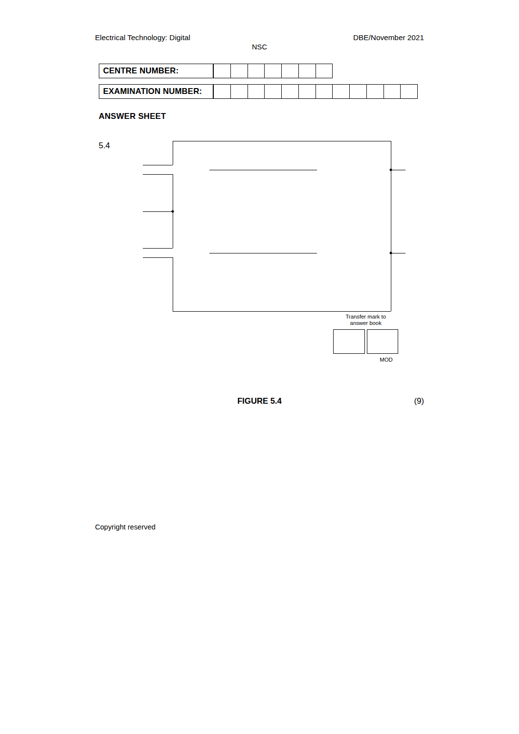Electrical Technology: Digital
DBE/November 2021
NSC
CENTRE NUMBER:
EXAMINATION NUMBER:
ANSWER SHEET
5.4
Transfer mark to
answer book
MOD
FIGURE 5.4 (9)
Copyright reserved